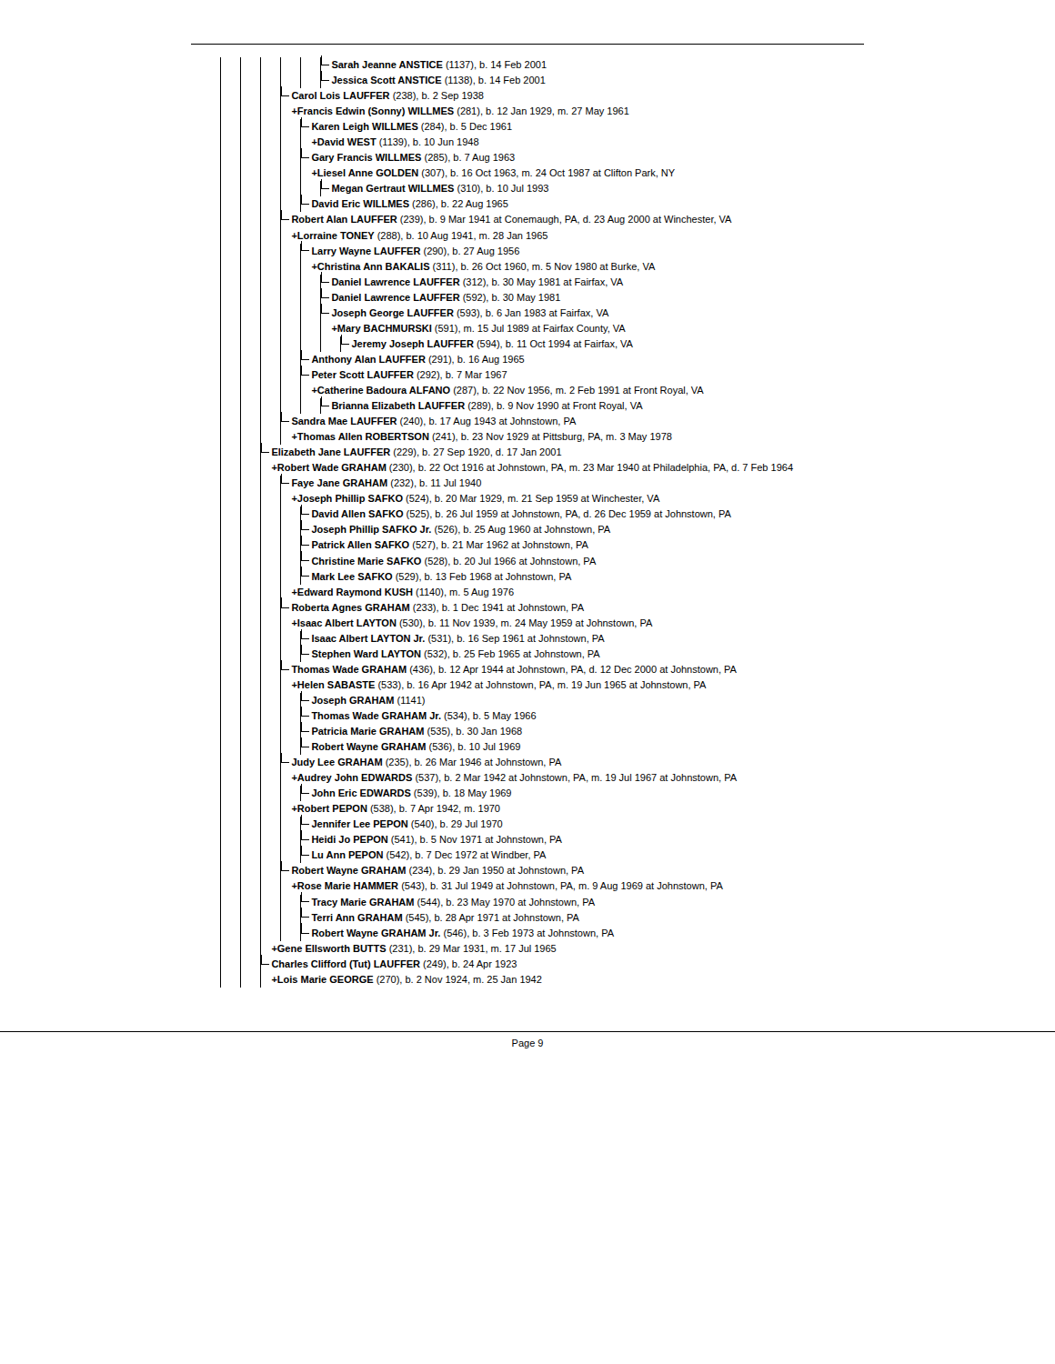Sarah Jeanne ANSTICE (1137), b. 14 Feb 2001
Jessica Scott ANSTICE (1138), b. 14 Feb 2001
Carol Lois LAUFFER (238), b. 2 Sep 1938
+Francis Edwin (Sonny) WILLMES (281), b. 12 Jan 1929, m. 27 May 1961
Karen Leigh WILLMES (284), b. 5 Dec 1961
+David WEST (1139), b. 10 Jun 1948
Gary Francis WILLMES (285), b. 7 Aug 1963
+Liesel Anne GOLDEN (307), b. 16 Oct 1963, m. 24 Oct 1987 at Clifton Park, NY
Megan Gertraut WILLMES (310), b. 10 Jul 1993
David Eric WILLMES (286), b. 22 Aug 1965
Robert Alan LAUFFER (239), b. 9 Mar 1941 at Conemaugh, PA, d. 23 Aug 2000 at Winchester, VA
+Lorraine TONEY (288), b. 10 Aug 1941, m. 28 Jan 1965
Larry Wayne LAUFFER (290), b. 27 Aug 1956
+Christina Ann BAKALIS (311), b. 26 Oct 1960, m. 5 Nov 1980 at Burke, VA
Daniel Lawrence LAUFFER (312), b. 30 May 1981 at Fairfax, VA
Daniel Lawrence LAUFFER (592), b. 30 May 1981
Joseph George LAUFFER (593), b. 6 Jan 1983 at Fairfax, VA
+Mary BACHMURSKI (591), m. 15 Jul 1989 at Fairfax County, VA
Jeremy Joseph LAUFFER (594), b. 11 Oct 1994 at Fairfax, VA
Anthony Alan LAUFFER (291), b. 16 Aug 1965
Peter Scott LAUFFER (292), b. 7 Mar 1967
+Catherine Badoura ALFANO (287), b. 22 Nov 1956, m. 2 Feb 1991 at Front Royal, VA
Brianna Elizabeth LAUFFER (289), b. 9 Nov 1990 at Front Royal, VA
Sandra Mae LAUFFER (240), b. 17 Aug 1943 at Johnstown, PA
+Thomas Allen ROBERTSON (241), b. 23 Nov 1929 at Pittsburg, PA, m. 3 May 1978
Elizabeth Jane LAUFFER (229), b. 27 Sep 1920, d. 17 Jan 2001
+Robert Wade GRAHAM (230), b. 22 Oct 1916 at Johnstown, PA, m. 23 Mar 1940 at Philadelphia, PA, d. 7 Feb 1964
Faye Jane GRAHAM (232), b. 11 Jul 1940
+Joseph Phillip SAFKO (524), b. 20 Mar 1929, m. 21 Sep 1959 at Winchester, VA
David Allen SAFKO (525), b. 26 Jul 1959 at Johnstown, PA, d. 26 Dec 1959 at Johnstown, PA
Joseph Phillip SAFKO Jr. (526), b. 25 Aug 1960 at Johnstown, PA
Patrick Allen SAFKO (527), b. 21 Mar 1962 at Johnstown, PA
Christine Marie SAFKO (528), b. 20 Jul 1966 at Johnstown, PA
Mark Lee SAFKO (529), b. 13 Feb 1968 at Johnstown, PA
+Edward Raymond KUSH (1140), m. 5 Aug 1976
Roberta Agnes GRAHAM (233), b. 1 Dec 1941 at Johnstown, PA
+Isaac Albert LAYTON (530), b. 11 Nov 1939, m. 24 May 1959 at Johnstown, PA
Isaac Albert LAYTON Jr. (531), b. 16 Sep 1961 at Johnstown, PA
Stephen Ward LAYTON (532), b. 25 Feb 1965 at Johnstown, PA
Thomas Wade GRAHAM (436), b. 12 Apr 1944 at Johnstown, PA, d. 12 Dec 2000 at Johnstown, PA
+Helen SABASTE (533), b. 16 Apr 1942 at Johnstown, PA, m. 19 Jun 1965 at Johnstown, PA
Joseph GRAHAM (1141)
Thomas Wade GRAHAM Jr. (534), b. 5 May 1966
Patricia Marie GRAHAM (535), b. 30 Jan 1968
Robert Wayne GRAHAM (536), b. 10 Jul 1969
Judy Lee GRAHAM (235), b. 26 Mar 1946 at Johnstown, PA
+Audrey John EDWARDS (537), b. 2 Mar 1942 at Johnstown, PA, m. 19 Jul 1967 at Johnstown, PA
John Eric EDWARDS (539), b. 18 May 1969
+Robert PEPON (538), b. 7 Apr 1942, m. 1970
Jennifer Lee PEPON (540), b. 29 Jul 1970
Heidi Jo PEPON (541), b. 5 Nov 1971 at Johnstown, PA
Lu Ann PEPON (542), b. 7 Dec 1972 at Windber, PA
Robert Wayne GRAHAM (234), b. 29 Jan 1950 at Johnstown, PA
+Rose Marie HAMMER (543), b. 31 Jul 1949 at Johnstown, PA, m. 9 Aug 1969 at Johnstown, PA
Tracy Marie GRAHAM (544), b. 23 May 1970 at Johnstown, PA
Terri Ann GRAHAM (545), b. 28 Apr 1971 at Johnstown, PA
Robert Wayne GRAHAM Jr. (546), b. 3 Feb 1973 at Johnstown, PA
+Gene Ellsworth BUTTS (231), b. 29 Mar 1931, m. 17 Jul 1965
Charles Clifford (Tut) LAUFFER (249), b. 24 Apr 1923
+Lois Marie GEORGE (270), b. 2 Nov 1924, m. 25 Jan 1942
Page 9